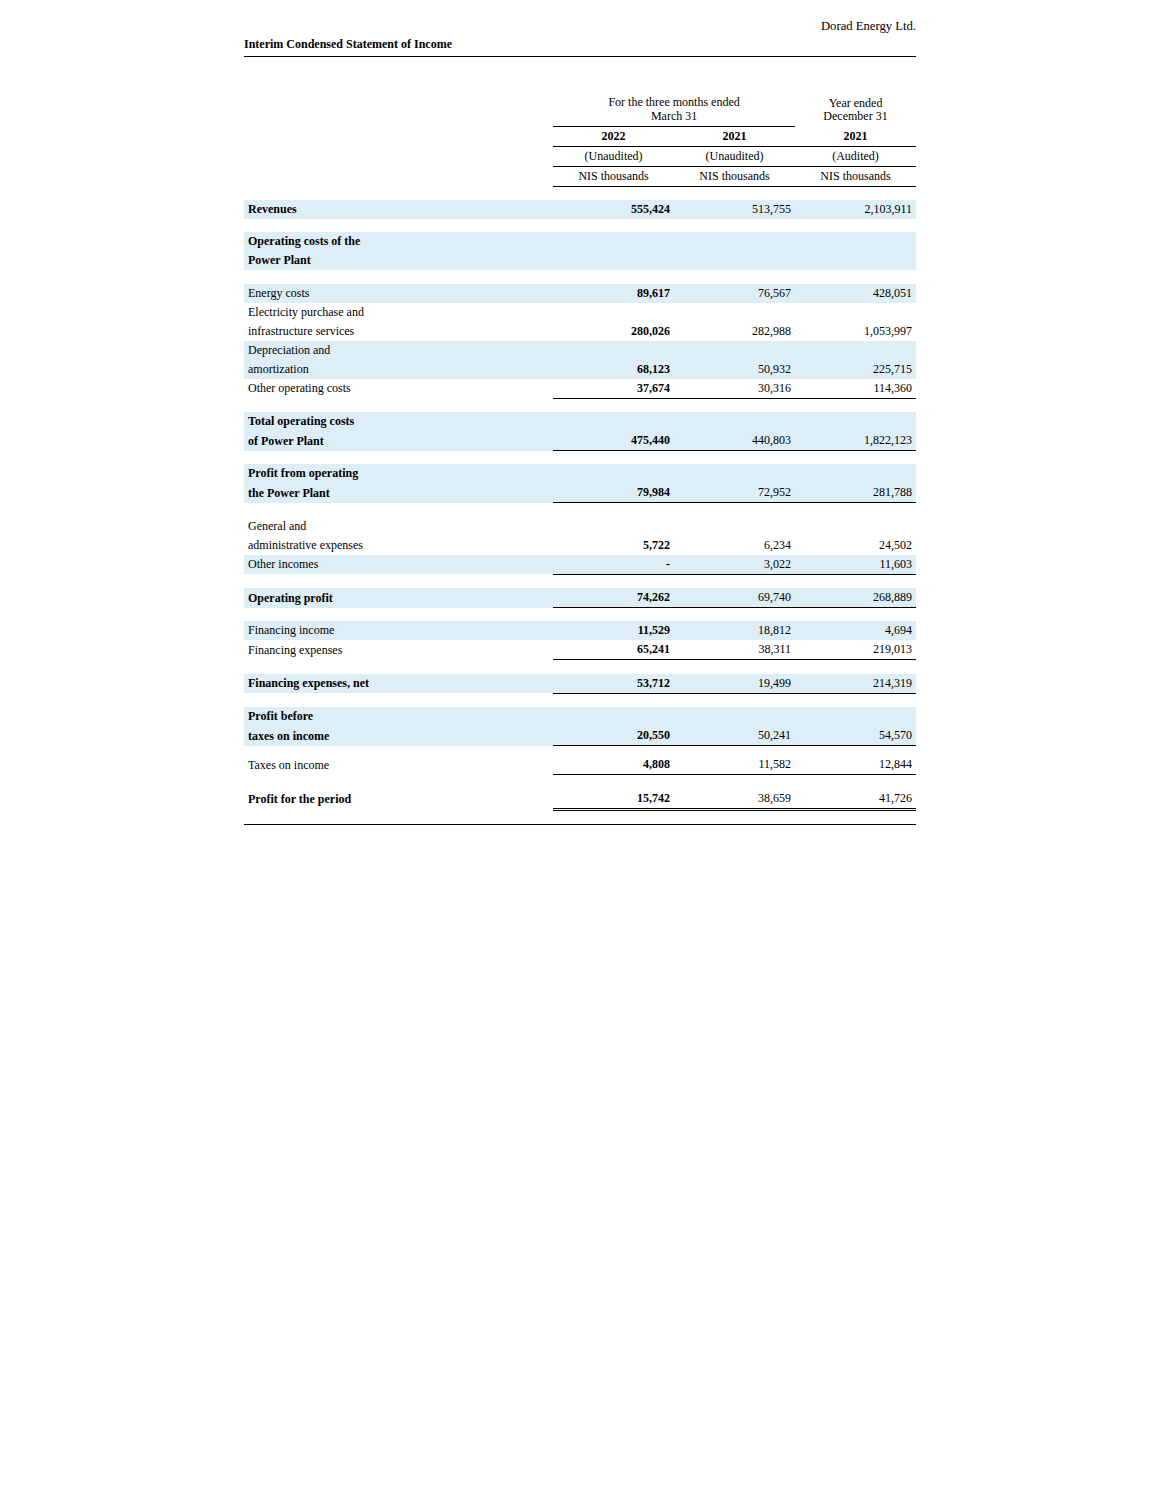Dorad Energy Ltd.
Interim Condensed Statement of Income
| | For the three months ended March 31 | Year ended December 31 |
| --- | --- | --- |
| | 2022 | 2021 | 2021 |
| | (Unaudited) | (Unaudited) | (Audited) |
| | NIS thousands | NIS thousands | NIS thousands |
| Revenues | 555,424 | 513,755 | 2,103,911 |
| Operating costs of the | | | |
| Power Plant | | | |
| Energy costs | 89,617 | 76,567 | 428,051 |
| Electricity purchase and | | | |
| infrastructure services | 280,026 | 282,988 | 1,053,997 |
| Depreciation and | | | |
| amortization | 68,123 | 50,932 | 225,715 |
| Other operating costs | 37,674 | 30,316 | 114,360 |
| Total operating costs | | | |
| of Power Plant | 475,440 | 440,803 | 1,822,123 |
| Profit from operating | | | |
| the Power Plant | 79,984 | 72,952 | 281,788 |
| General and | | | |
| administrative expenses | 5,722 | 6,234 | 24,502 |
| Other incomes | - | 3,022 | 11,603 |
| Operating profit | 74,262 | 69,740 | 268,889 |
| Financing income | 11,529 | 18,812 | 4,694 |
| Financing expenses | 65,241 | 38,311 | 219,013 |
| Financing expenses, net | 53,712 | 19,499 | 214,319 |
| Profit before | | | |
| taxes on income | 20,550 | 50,241 | 54,570 |
| Taxes on income | 4,808 | 11,582 | 12,844 |
| Profit for the period | 15,742 | 38,659 | 41,726 |